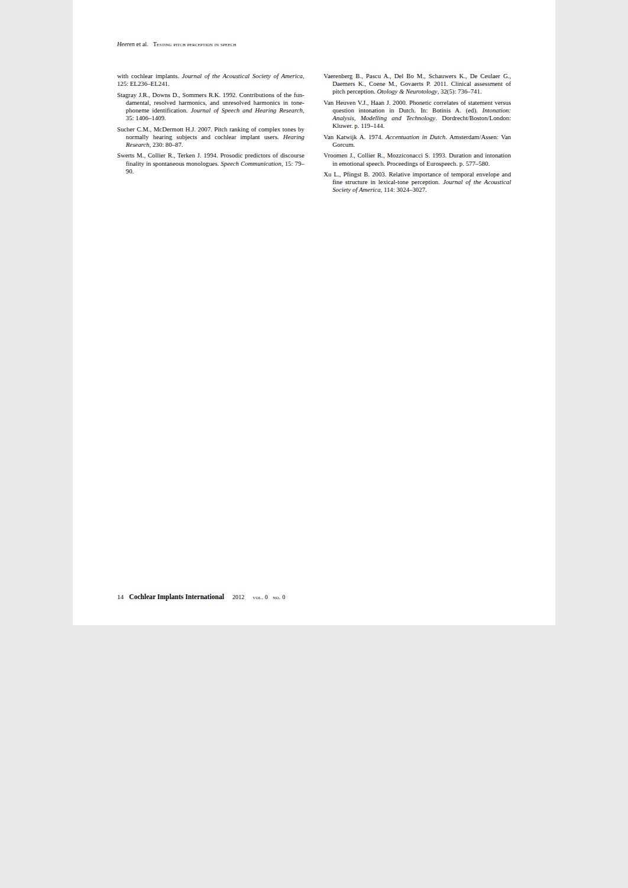Heeren et al. Testing pitch perception in speech
with cochlear implants. Journal of the Acoustical Society of America, 125: EL236–EL241.
Stagray J.R., Downs D., Sommers R.K. 1992. Contributions of the fundamental, resolved harmonics, and unresolved harmonics in tone-phoneme identification. Journal of Speech and Hearing Research, 35: 1406–1409.
Sucher C.M., McDermott H.J. 2007. Pitch ranking of complex tones by normally hearing subjects and cochlear implant users. Hearing Research, 230: 80–87.
Swerts M., Collier R., Terken J. 1994. Prosodic predictors of discourse finality in spontaneous monologues. Speech Communication, 15: 79–90.
Vaerenberg B., Pascu A., Del Bo M., Schauwers K., De Ceulaer G., Daemers K., Coene M., Govaerts P. 2011. Clinical assessment of pitch perception. Otology & Neurotology, 32(5): 736–741.
Van Heuven V.J., Haan J. 2000. Phonetic correlates of statement versus question intonation in Dutch. In: Botinis A. (ed). Intonation: Analysis, Modelling and Technology. Dordrecht/Boston/London: Kluwer. p. 119–144.
Van Katwijk A. 1974. Accentuation in Dutch. Amsterdam/Assen: Van Gorcum.
Vroomen J., Collier R., Mozziconacci S. 1993. Duration and intonation in emotional speech. Proceedings of Eurospeech. p. 577–580.
Xu L., Pfingst B. 2003. Relative importance of temporal envelope and fine structure in lexical-tone perception. Journal of the Acoustical Society of America, 114: 3024–3027.
14 Cochlear Implants International 2012 vol. 0 no. 0